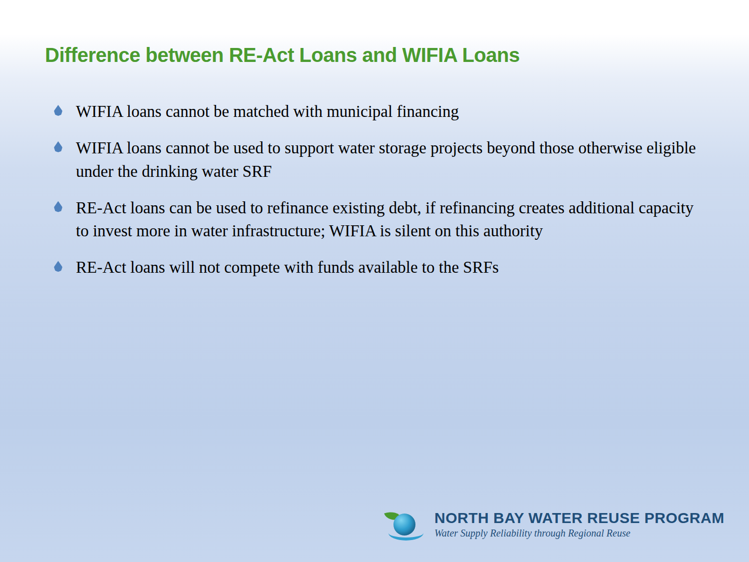Difference between RE-Act Loans and WIFIA Loans
WIFIA loans cannot be matched with municipal financing
WIFIA loans cannot be used to support water storage projects beyond those otherwise eligible under the drinking water SRF
RE-Act loans can be used to refinance existing debt, if refinancing creates additional capacity to invest more in water infrastructure; WIFIA is silent on this authority
RE-Act loans will not compete with funds available to the SRFs
NORTH BAY WATER REUSE PROGRAM
Water Supply Reliability through Regional Reuse